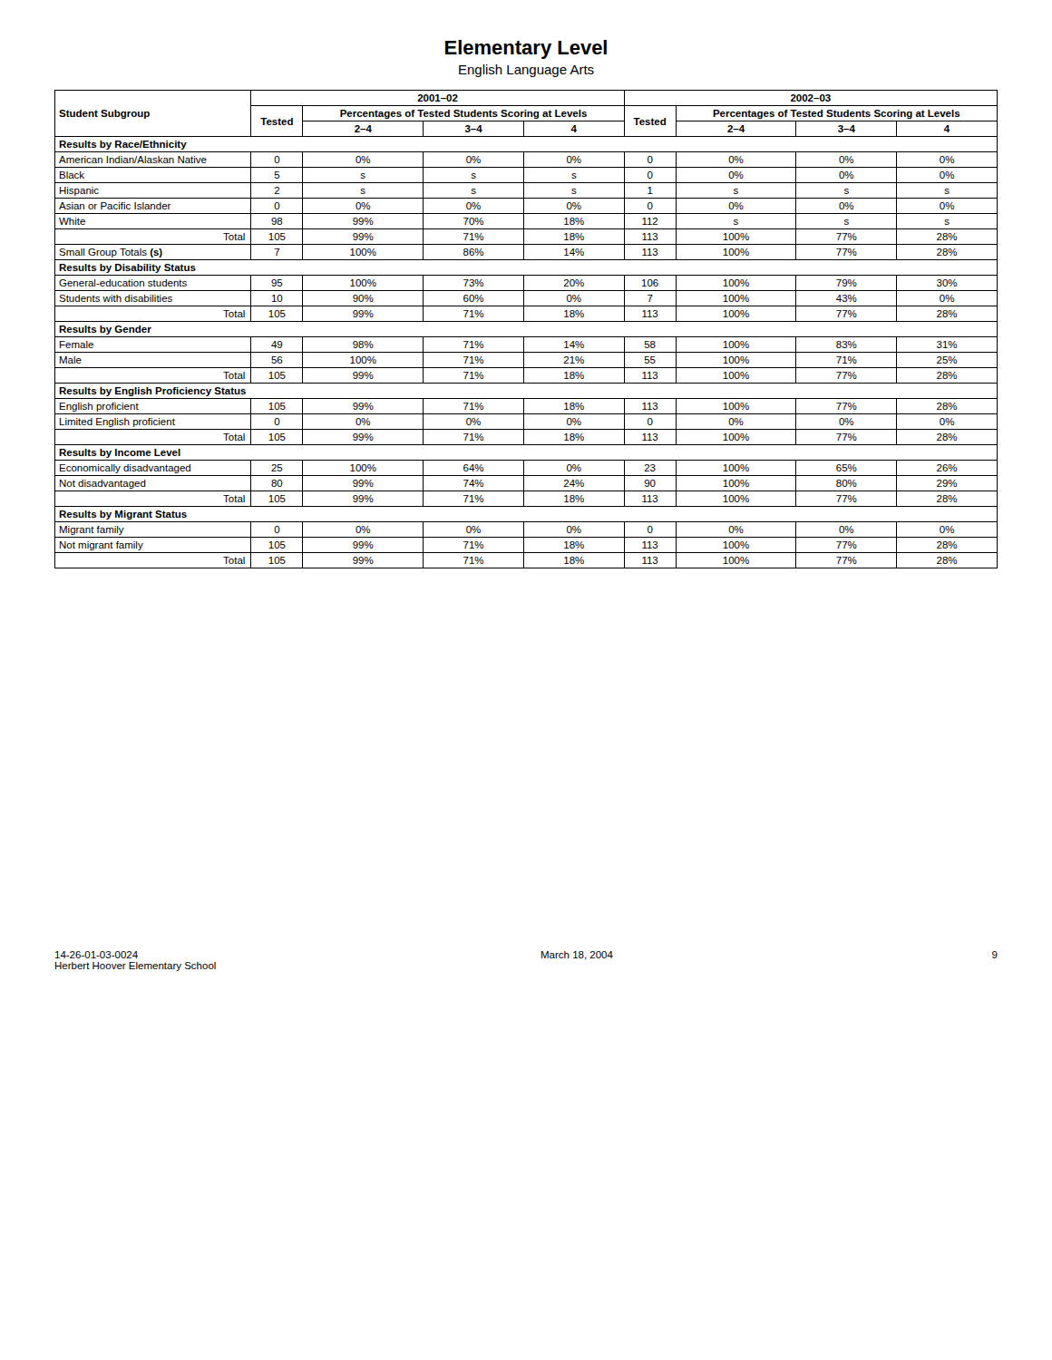Elementary Level
English Language Arts
| Student Subgroup | 2001–02 | 2002–03 |
| --- | --- | --- |
| Tested | Percentages of Tested Students Scoring at Levels | Tested | Percentages of Tested Students Scoring at Levels |
| 2–4 | 3–4 | 4 | 2–4 | 3–4 | 4 |
| Results by Race/Ethnicity |
| American Indian/Alaskan Native | 0 | 0% | 0% | 0% | 0 | 0% | 0% | 0% |
| Black | 5 | s | s | s | 0 | 0% | 0% | 0% |
| Hispanic | 2 | s | s | s | 1 | s | s | s |
| Asian or Pacific Islander | 0 | 0% | 0% | 0% | 0 | 0% | 0% | 0% |
| White | 98 | 99% | 70% | 18% | 112 | s | s | s |
| Total | 105 | 99% | 71% | 18% | 113 | 100% | 77% | 28% |
| Small Group Totals (s) | 7 | 100% | 86% | 14% | 113 | 100% | 77% | 28% |
| Results by Disability Status |
| General-education students | 95 | 100% | 73% | 20% | 106 | 100% | 79% | 30% |
| Students with disabilities | 10 | 90% | 60% | 0% | 7 | 100% | 43% | 0% |
| Total | 105 | 99% | 71% | 18% | 113 | 100% | 77% | 28% |
| Results by Gender |
| Female | 49 | 98% | 71% | 14% | 58 | 100% | 83% | 31% |
| Male | 56 | 100% | 71% | 21% | 55 | 100% | 71% | 25% |
| Total | 105 | 99% | 71% | 18% | 113 | 100% | 77% | 28% |
| Results by English Proficiency Status |
| English proficient | 105 | 99% | 71% | 18% | 113 | 100% | 77% | 28% |
| Limited English proficient | 0 | 0% | 0% | 0% | 0 | 0% | 0% | 0% |
| Total | 105 | 99% | 71% | 18% | 113 | 100% | 77% | 28% |
| Results by Income Level |
| Economically disadvantaged | 25 | 100% | 64% | 0% | 23 | 100% | 65% | 26% |
| Not disadvantaged | 80 | 99% | 74% | 24% | 90 | 100% | 80% | 29% |
| Total | 105 | 99% | 71% | 18% | 113 | 100% | 77% | 28% |
| Results by Migrant Status |
| Migrant family | 0 | 0% | 0% | 0% | 0 | 0% | 0% | 0% |
| Not migrant family | 105 | 99% | 71% | 18% | 113 | 100% | 77% | 28% |
| Total | 105 | 99% | 71% | 18% | 113 | 100% | 77% | 28% |
14-26-01-03-0024
Herbert Hoover Elementary School
March 18, 2004
9